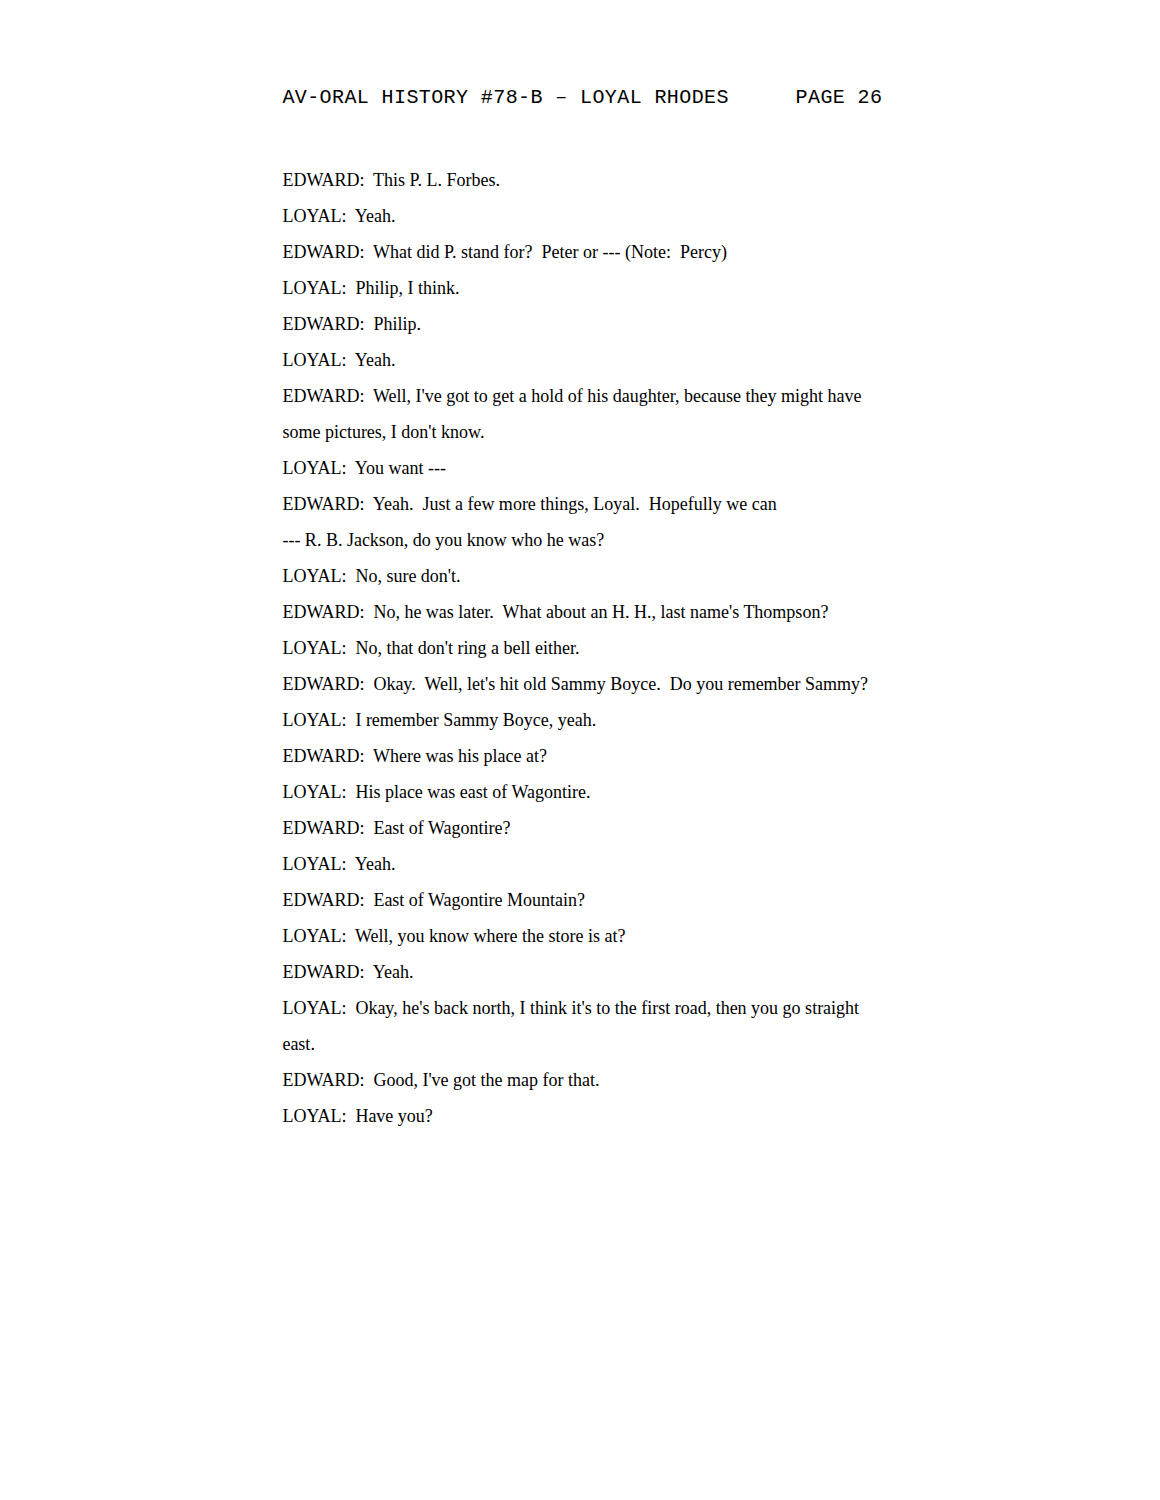AV-Oral History #78-B – Loyal Rhodes Page 26
EDWARD: This P. L. Forbes.
LOYAL: Yeah.
EDWARD: What did P. stand for? Peter or --- (Note: Percy)
LOYAL: Philip, I think.
EDWARD: Philip.
LOYAL: Yeah.
EDWARD: Well, I've got to get a hold of his daughter, because they might have some pictures, I don't know.
LOYAL: You want ---
EDWARD: Yeah. Just a few more things, Loyal. Hopefully we can
--- R. B. Jackson, do you know who he was?
LOYAL: No, sure don't.
EDWARD: No, he was later. What about an H. H., last name's Thompson?
LOYAL: No, that don't ring a bell either.
EDWARD: Okay. Well, let's hit old Sammy Boyce. Do you remember Sammy?
LOYAL: I remember Sammy Boyce, yeah.
EDWARD: Where was his place at?
LOYAL: His place was east of Wagontire.
EDWARD: East of Wagontire?
LOYAL: Yeah.
EDWARD: East of Wagontire Mountain?
LOYAL: Well, you know where the store is at?
EDWARD: Yeah.
LOYAL: Okay, he's back north, I think it's to the first road, then you go straight east.
EDWARD: Good, I've got the map for that.
LOYAL: Have you?